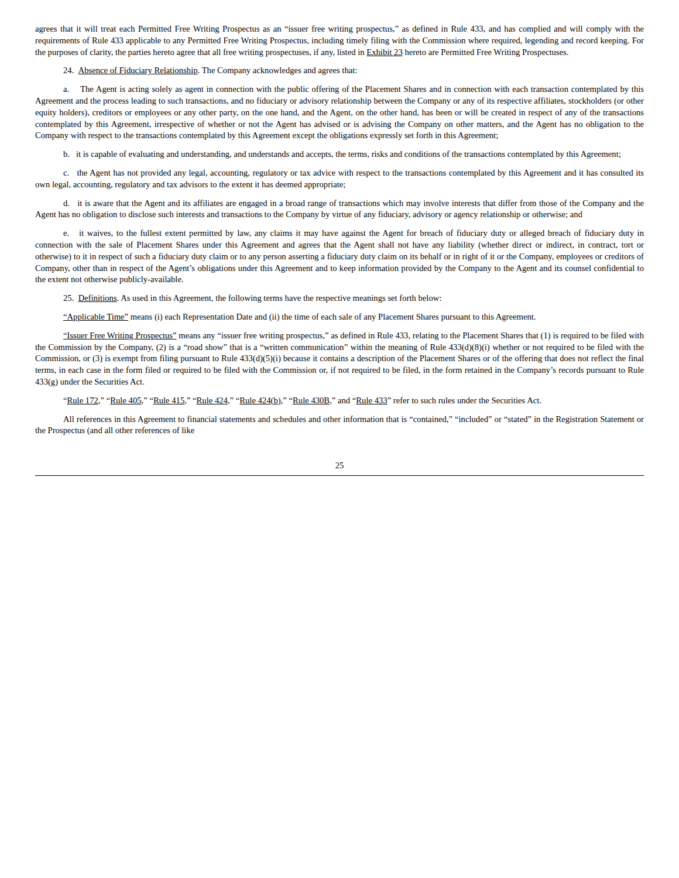agrees that it will treat each Permitted Free Writing Prospectus as an “issuer free writing prospectus,” as defined in Rule 433, and has complied and will comply with the requirements of Rule 433 applicable to any Permitted Free Writing Prospectus, including timely filing with the Commission where required, legending and record keeping. For the purposes of clarity, the parties hereto agree that all free writing prospectuses, if any, listed in Exhibit 23 hereto are Permitted Free Writing Prospectuses.
24. Absence of Fiduciary Relationship. The Company acknowledges and agrees that:
a. The Agent is acting solely as agent in connection with the public offering of the Placement Shares and in connection with each transaction contemplated by this Agreement and the process leading to such transactions, and no fiduciary or advisory relationship between the Company or any of its respective affiliates, stockholders (or other equity holders), creditors or employees or any other party, on the one hand, and the Agent, on the other hand, has been or will be created in respect of any of the transactions contemplated by this Agreement, irrespective of whether or not the Agent has advised or is advising the Company on other matters, and the Agent has no obligation to the Company with respect to the transactions contemplated by this Agreement except the obligations expressly set forth in this Agreement;
b. it is capable of evaluating and understanding, and understands and accepts, the terms, risks and conditions of the transactions contemplated by this Agreement;
c. the Agent has not provided any legal, accounting, regulatory or tax advice with respect to the transactions contemplated by this Agreement and it has consulted its own legal, accounting, regulatory and tax advisors to the extent it has deemed appropriate;
d. it is aware that the Agent and its affiliates are engaged in a broad range of transactions which may involve interests that differ from those of the Company and the Agent has no obligation to disclose such interests and transactions to the Company by virtue of any fiduciary, advisory or agency relationship or otherwise; and
e. it waives, to the fullest extent permitted by law, any claims it may have against the Agent for breach of fiduciary duty or alleged breach of fiduciary duty in connection with the sale of Placement Shares under this Agreement and agrees that the Agent shall not have any liability (whether direct or indirect, in contract, tort or otherwise) to it in respect of such a fiduciary duty claim or to any person asserting a fiduciary duty claim on its behalf or in right of it or the Company, employees or creditors of Company, other than in respect of the Agent’s obligations under this Agreement and to keep information provided by the Company to the Agent and its counsel confidential to the extent not otherwise publicly-available.
25. Definitions. As used in this Agreement, the following terms have the respective meanings set forth below:
“Applicable Time” means (i) each Representation Date and (ii) the time of each sale of any Placement Shares pursuant to this Agreement.
“Issuer Free Writing Prospectus” means any “issuer free writing prospectus,” as defined in Rule 433, relating to the Placement Shares that (1) is required to be filed with the Commission by the Company, (2) is a “road show” that is a “written communication” within the meaning of Rule 433(d)(8)(i) whether or not required to be filed with the Commission, or (3) is exempt from filing pursuant to Rule 433(d)(5)(i) because it contains a description of the Placement Shares or of the offering that does not reflect the final terms, in each case in the form filed or required to be filed with the Commission or, if not required to be filed, in the form retained in the Company’s records pursuant to Rule 433(g) under the Securities Act.
“Rule 172,” “Rule 405,” “Rule 415,” “Rule 424,” “Rule 424(b),” “Rule 430B,” and “Rule 433” refer to such rules under the Securities Act.
All references in this Agreement to financial statements and schedules and other information that is “contained,” “included” or “stated” in the Registration Statement or the Prospectus (and all other references of like
25